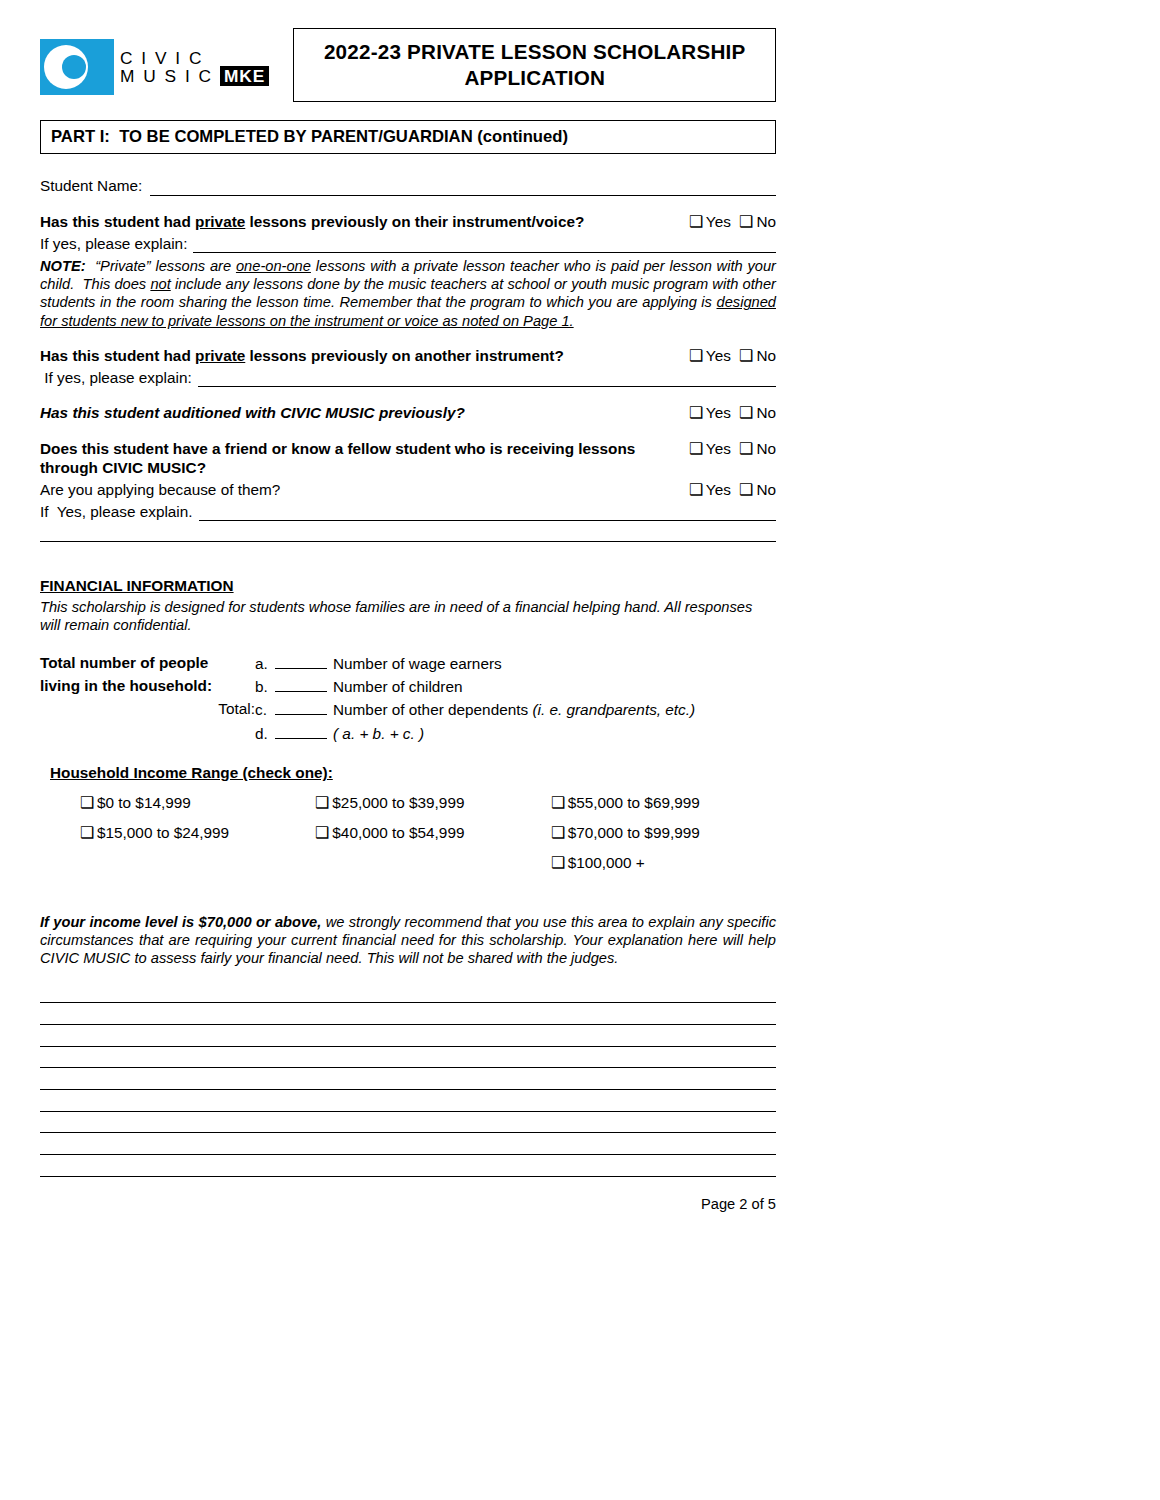C I V I C
M U S I C MKE
2022-23 PRIVATE LESSON SCHOLARSHIP APPLICATION
PART I: TO BE COMPLETED BY PARENT/GUARDIAN (continued)
Student Name:
Has this student had private lessons previously on their instrument/voice? ❑Yes ❑No
If yes, please explain:
NOTE: “Private” lessons are one-on-one lessons with a private lesson teacher who is paid per lesson with your child. This does not include any lessons done by the music teachers at school or youth music program with other students in the room sharing the lesson time. Remember that the program to which you are applying is designed for students new to private lessons on the instrument or voice as noted on Page 1.
Has this student had private lessons previously on another instrument? ❑Yes ❑No
If yes, please explain:
Has this student auditioned with CIVIC MUSIC previously? ❑Yes ❑No
Does this student have a friend or know a fellow student who is receiving lessons through CIVIC MUSIC? ❑Yes ❑No
Are you applying because of them? ❑Yes ❑No
If Yes, please explain.
FINANCIAL INFORMATION
This scholarship is designed for students whose families are in need of a financial helping hand. All responses will remain confidential.
Total number of people
living in the household:
Total:
a. Number of wage earners
b. Number of children
c. Number of other dependents (i. e. grandparents, etc.)
d. ( a. + b. + c. )
Household Income Range (check one):
❑$0 to $14,999
❑$25,000 to $39,999
❑$55,000 to $69,999
❑$15,000 to $24,999
❑$40,000 to $54,999
❑$70,000 to $99,999
❑$100,000 +
If your income level is $70,000 or above, we strongly recommend that you use this area to explain any specific circumstances that are requiring your current financial need for this scholarship. Your explanation here will help CIVIC MUSIC to assess fairly your financial need. This will not be shared with the judges.
Page 2 of 5